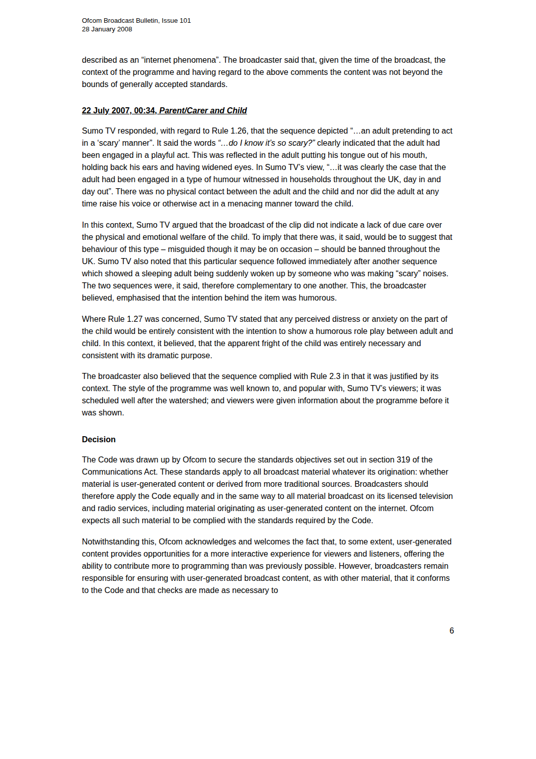Ofcom Broadcast Bulletin, Issue 101
28 January 2008
described as an “internet phenomena”. The broadcaster said that, given the time of the broadcast, the context of the programme and having regard to the above comments the content was not beyond the bounds of generally accepted standards.
22 July 2007, 00:34, Parent/Carer and Child
Sumo TV responded, with regard to Rule 1.26, that the sequence depicted “…an adult pretending to act in a ‘scary’ manner”. It said the words “…do I know it’s so scary?” clearly indicated that the adult had been engaged in a playful act. This was reflected in the adult putting his tongue out of his mouth, holding back his ears and having widened eyes. In Sumo TV’s view, “…it was clearly the case that the adult had been engaged in a type of humour witnessed in households throughout the UK, day in and day out”. There was no physical contact between the adult and the child and nor did the adult at any time raise his voice or otherwise act in a menacing manner toward the child.
In this context, Sumo TV argued that the broadcast of the clip did not indicate a lack of due care over the physical and emotional welfare of the child. To imply that there was, it said, would be to suggest that behaviour of this type – misguided though it may be on occasion – should be banned throughout the UK. Sumo TV also noted that this particular sequence followed immediately after another sequence which showed a sleeping adult being suddenly woken up by someone who was making “scary” noises. The two sequences were, it said, therefore complementary to one another. This, the broadcaster believed, emphasised that the intention behind the item was humorous.
Where Rule 1.27 was concerned, Sumo TV stated that any perceived distress or anxiety on the part of the child would be entirely consistent with the intention to show a humorous role play between adult and child. In this context, it believed, that the apparent fright of the child was entirely necessary and consistent with its dramatic purpose.
The broadcaster also believed that the sequence complied with Rule 2.3 in that it was justified by its context. The style of the programme was well known to, and popular with, Sumo TV’s viewers; it was scheduled well after the watershed; and viewers were given information about the programme before it was shown.
Decision
The Code was drawn up by Ofcom to secure the standards objectives set out in section 319 of the Communications Act. These standards apply to all broadcast material whatever its origination: whether material is user-generated content or derived from more traditional sources. Broadcasters should therefore apply the Code equally and in the same way to all material broadcast on its licensed television and radio services, including material originating as user-generated content on the internet. Ofcom expects all such material to be complied with the standards required by the Code.
Notwithstanding this, Ofcom acknowledges and welcomes the fact that, to some extent, user-generated content provides opportunities for a more interactive experience for viewers and listeners, offering the ability to contribute more to programming than was previously possible. However, broadcasters remain responsible for ensuring with user-generated broadcast content, as with other material, that it conforms to the Code and that checks are made as necessary to
6